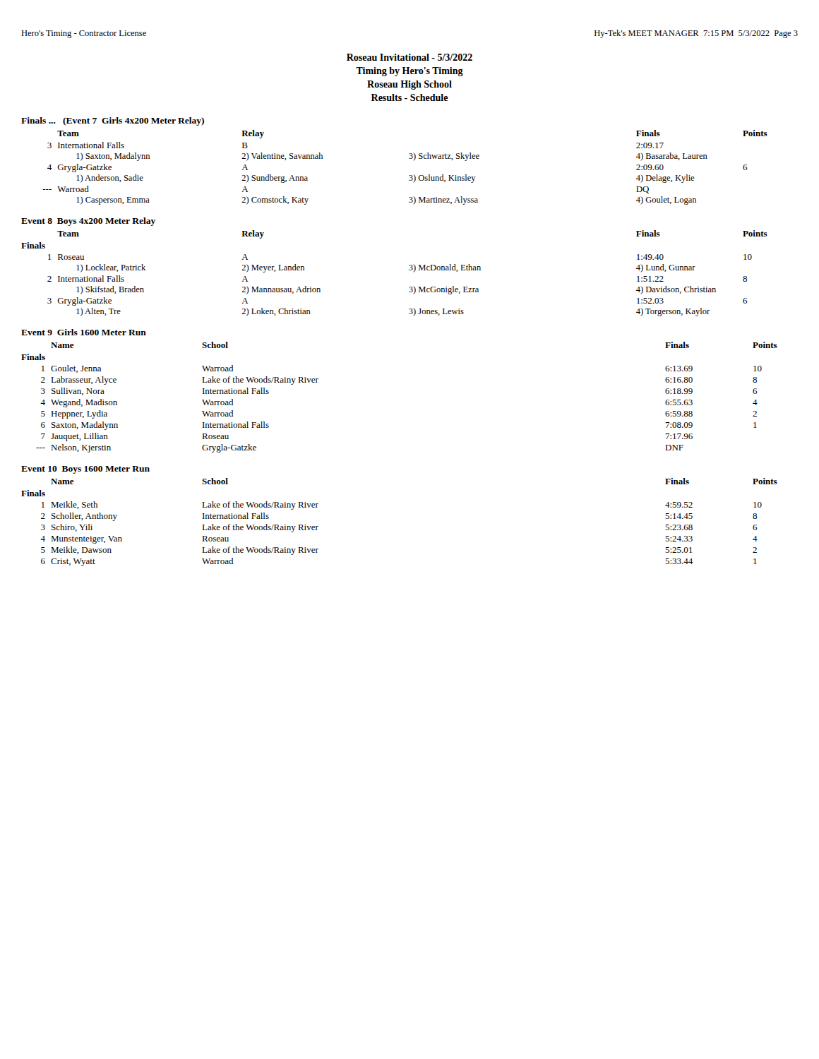Hero's Timing - Contractor License
Hy-Tek's MEET MANAGER 7:15 PM 5/3/2022 Page 3
Roseau Invitational - 5/3/2022
Timing by Hero's Timing
Roseau High School
Results - Schedule
Finals ... (Event 7 Girls 4x200 Meter Relay)
| | Team | Relay | | Finals | Points |
| --- | --- | --- | --- | --- | --- |
| 3 | International Falls | B | | 2:09.17 | |
| | 1) Saxton, Madalynn | 2) Valentine, Savannah | 3) Schwartz, Skylee | 4) Basaraba, Lauren |
| 4 | Grygla-Gatzke | A | | 2:09.60 | 6 |
| | 1) Anderson, Sadie | 2) Sundberg, Anna | 3) Oslund, Kinsley | 4) Delage, Kylie |
| --- | Warroad | A | | DQ | |
| | 1) Casperson, Emma | 2) Comstock, Katy | 3) Martinez, Alyssa | 4) Goulet, Logan |
Event 8 Boys 4x200 Meter Relay
| | Team | Relay | | Finals | Points |
| --- | --- | --- | --- | --- | --- |
| Finals |
| 1 | Roseau | A | | 1:49.40 | 10 |
| | 1) Locklear, Patrick | 2) Meyer, Landen | 3) McDonald, Ethan | 4) Lund, Gunnar |
| 2 | International Falls | A | | 1:51.22 | 8 |
| | 1) Skifstad, Braden | 2) Mannausau, Adrion | 3) McGonigle, Ezra | 4) Davidson, Christian |
| 3 | Grygla-Gatzke | A | | 1:52.03 | 6 |
| | 1) Alten, Tre | 2) Loken, Christian | 3) Jones, Lewis | 4) Torgerson, Kaylor |
Event 9 Girls 1600 Meter Run
| | Name | School | Finals | Points |
| --- | --- | --- | --- | --- |
| Finals |
| 1 | Goulet, Jenna | Warroad | 6:13.69 | 10 |
| 2 | Labrasseur, Alyce | Lake of the Woods/Rainy River | 6:16.80 | 8 |
| 3 | Sullivan, Nora | International Falls | 6:18.99 | 6 |
| 4 | Wegand, Madison | Warroad | 6:55.63 | 4 |
| 5 | Heppner, Lydia | Warroad | 6:59.88 | 2 |
| 6 | Saxton, Madalynn | International Falls | 7:08.09 | 1 |
| 7 | Jauquet, Lillian | Roseau | 7:17.96 | |
| --- | Nelson, Kjerstin | Grygla-Gatzke | DNF | |
Event 10 Boys 1600 Meter Run
| | Name | School | Finals | Points |
| --- | --- | --- | --- | --- |
| Finals |
| 1 | Meikle, Seth | Lake of the Woods/Rainy River | 4:59.52 | 10 |
| 2 | Scholler, Anthony | International Falls | 5:14.45 | 8 |
| 3 | Schiro, Yili | Lake of the Woods/Rainy River | 5:23.68 | 6 |
| 4 | Munstenteiger, Van | Roseau | 5:24.33 | 4 |
| 5 | Meikle, Dawson | Lake of the Woods/Rainy River | 5:25.01 | 2 |
| 6 | Crist, Wyatt | Warroad | 5:33.44 | 1 |